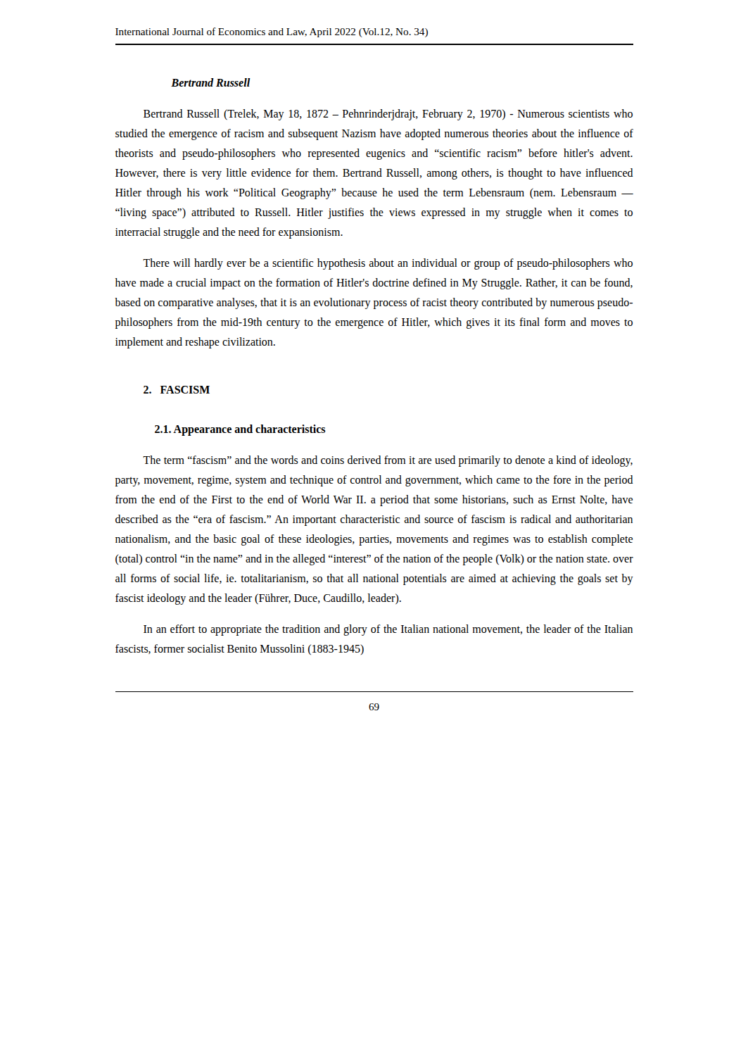International Journal of Economics and Law, April 2022 (Vol.12, No. 34)
Bertrand Russell
Bertrand Russell (Trelek, May 18, 1872 – Pehnrinderjdrajt, February 2, 1970) - Numerous scientists who studied the emergence of racism and subsequent Nazism have adopted numerous theories about the influence of theorists and pseudo-philosophers who represented eugenics and “scientific racism” before hitler's advent. However, there is very little evidence for them. Bertrand Russell, among others, is thought to have influenced Hitler through his work “Political Geography” because he used the term Lebensraum (nem. Lebensraum — “living space”) attributed to Russell. Hitler justifies the views expressed in my struggle when it comes to interracial struggle and the need for expansionism.
There will hardly ever be a scientific hypothesis about an individual or group of pseudo-philosophers who have made a crucial impact on the formation of Hitler's doctrine defined in My Struggle. Rather, it can be found, based on comparative analyses, that it is an evolutionary process of racist theory contributed by numerous pseudo-philosophers from the mid-19th century to the emergence of Hitler, which gives it its final form and moves to implement and reshape civilization.
2. FASCISM
2.1. Appearance and characteristics
The term “fascism” and the words and coins derived from it are used primarily to denote a kind of ideology, party, movement, regime, system and technique of control and government, which came to the fore in the period from the end of the First to the end of World War II. a period that some historians, such as Ernst Nolte, have described as the “era of fascism.” An important characteristic and source of fascism is radical and authoritarian nationalism, and the basic goal of these ideologies, parties, movements and regimes was to establish complete (total) control “in the name” and in the alleged “interest” of the nation of the people (Volk) or the nation state. over all forms of social life, ie. totalitarianism, so that all national potentials are aimed at achieving the goals set by fascist ideology and the leader (Führer, Duce, Caudillo, leader).
In an effort to appropriate the tradition and glory of the Italian national movement, the leader of the Italian fascists, former socialist Benito Mussolini (1883-1945)
69